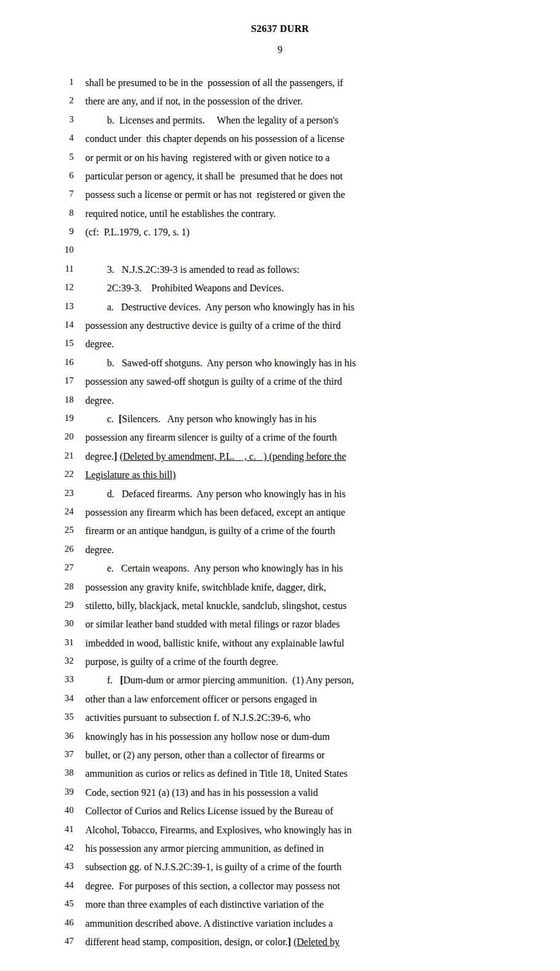S2637 DURR
9
shall be presumed to be in the possession of all the passengers, if
there are any, and if not, in the possession of the driver.
b. Licenses and permits. When the legality of a person's
conduct under this chapter depends on his possession of a license
or permit or on his having registered with or given notice to a
particular person or agency, it shall be presumed that he does not
possess such a license or permit or has not registered or given the
required notice, until he establishes the contrary.
(cf: P.L.1979, c. 179, s. 1)
3. N.J.S.2C:39-3 is amended to read as follows:
2C:39-3. Prohibited Weapons and Devices.
a. Destructive devices. Any person who knowingly has in his
possession any destructive device is guilty of a crime of the third
degree.
b. Sawed-off shotguns. Any person who knowingly has in his
possession any sawed-off shotgun is guilty of a crime of the third
degree.
c. [Silencers. Any person who knowingly has in his
possession any firearm silencer is guilty of a crime of the fourth
degree.] (Deleted by amendment, P.L. , c. ) (pending before the
Legislature as this bill)
d. Defaced firearms. Any person who knowingly has in his
possession any firearm which has been defaced, except an antique
firearm or an antique handgun, is guilty of a crime of the fourth
degree.
e. Certain weapons. Any person who knowingly has in his
possession any gravity knife, switchblade knife, dagger, dirk,
stiletto, billy, blackjack, metal knuckle, sandclub, slingshot, cestus
or similar leather band studded with metal filings or razor blades
imbedded in wood, ballistic knife, without any explainable lawful
purpose, is guilty of a crime of the fourth degree.
f. [Dum-dum or armor piercing ammunition. (1) Any person,
other than a law enforcement officer or persons engaged in
activities pursuant to subsection f. of N.J.S.2C:39-6, who
knowingly has in his possession any hollow nose or dum-dum
bullet, or (2) any person, other than a collector of firearms or
ammunition as curios or relics as defined in Title 18, United States
Code, section 921 (a) (13) and has in his possession a valid
Collector of Curios and Relics License issued by the Bureau of
Alcohol, Tobacco, Firearms, and Explosives, who knowingly has in
his possession any armor piercing ammunition, as defined in
subsection gg. of N.J.S.2C:39-1, is guilty of a crime of the fourth
degree. For purposes of this section, a collector may possess not
more than three examples of each distinctive variation of the
ammunition described above. A distinctive variation includes a
different head stamp, composition, design, or color.] (Deleted by